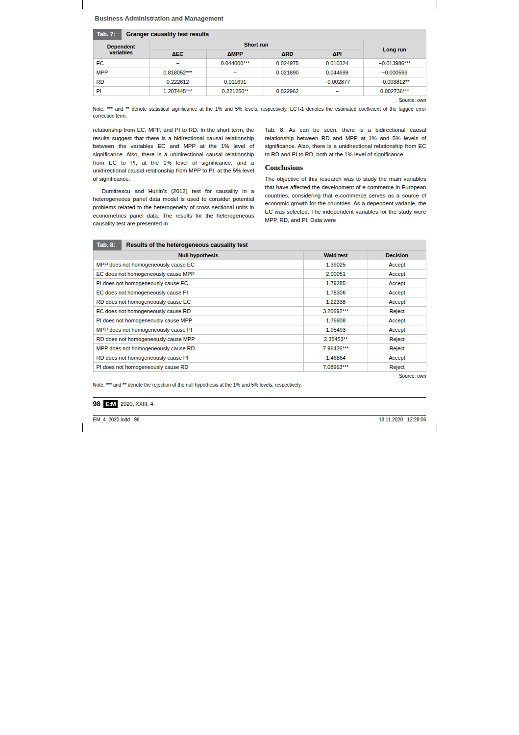Business Administration and Management
Tab. 7:
Granger causality test results
| Dependent variables | Short run | Long run |
| --- | --- | --- |
| ΔEC | ΔMPP | ΔRD | ΔPI |
| EC | − | 0.044000*** | 0.024975 | 0.010324 | −0.013986*** |
| MPP | 0.818052*** | − | 0.021890 | 0.044699 | −0.000593 |
| RD | 0.222612 | 0.011691 | − | −0.002877 | −0.003812** |
| PI | 1.207445*** | 0.221250** | 0.022962 | − | 0.002736*** |
Source: own
Note: *** and ** denote statistical significance at the 1% and 5% levels, respectively. ECT-1 denotes the estimated coefficient of the lagged error correction term.
relationship from EC, MPP, and PI to RD. In the short term, the results suggest that there is a bidirectional causal relationship between the variables EC and MPP at the 1% level of significance. Also, there is a unidirectional causal relationship from EC to PI, at the 1% level of significance, and a unidirectional causal relationship from MPP to PI, at the 5% level of significance.
Dumitrescu and Hurlin's (2012) test for causality in a heterogeneous panel data model is used to consider potential problems related to the heterogeneity of cross-sectional units in econometrics panel data. The results for the heterogeneous causality test are presented in
Tab. 8. As can be seen, there is a bidirectional causal relationship between RD and MPP at 1% and 5% levels of significance. Also, there is a unidirectional relationship from EC to RD and PI to RD, both at the 1% level of significance.
Conclusions
The objective of this research was to study the main variables that have affected the development of e-commerce in European countries, considering that e-commerce serves as a source of economic growth for the countries. As a dependent variable, the EC was selected. The independent variables for the study were MPP, RD, and PI. Data were
Tab. 8:
Results of the heterogeneous causality test
| Null hypothesis | Wald test | Decision |
| --- | --- | --- |
| MPP does not homogeneously cause EC | 1.39025 | Accept |
| EC does not homogeneously cause MPP | 2.00051 | Accept |
| PI does not homogeneously cause EC | 1.79285 | Accept |
| EC does not homogeneously cause PI | 1.78306 | Accept |
| RD does not homogeneously cause EC | 1.22338 | Accept |
| EC does not homogeneously cause RD | 3.20692*** | Reject |
| PI does not homogeneously cause MPP | 1.76908 | Accept |
| MPP does not homogeneously cause PI | 1.95493 | Accept |
| RD does not homogeneously cause MPP | 2.35453** | Reject |
| MPP does not homogeneously cause RD | 7.96426*** | Reject |
| RD does not homogeneously cause PI | 1.46864 | Accept |
| PI does not homogeneously cause RD | 7.08963*** | Reject |
Source: own
Note: *** and ** denote the rejection of the null hypothesis at the 1% and 5% levels, respectively.
98 E:M 2020, XXIII, 4
EM_4_2020.indd 98 18.11.2020 12:28:06